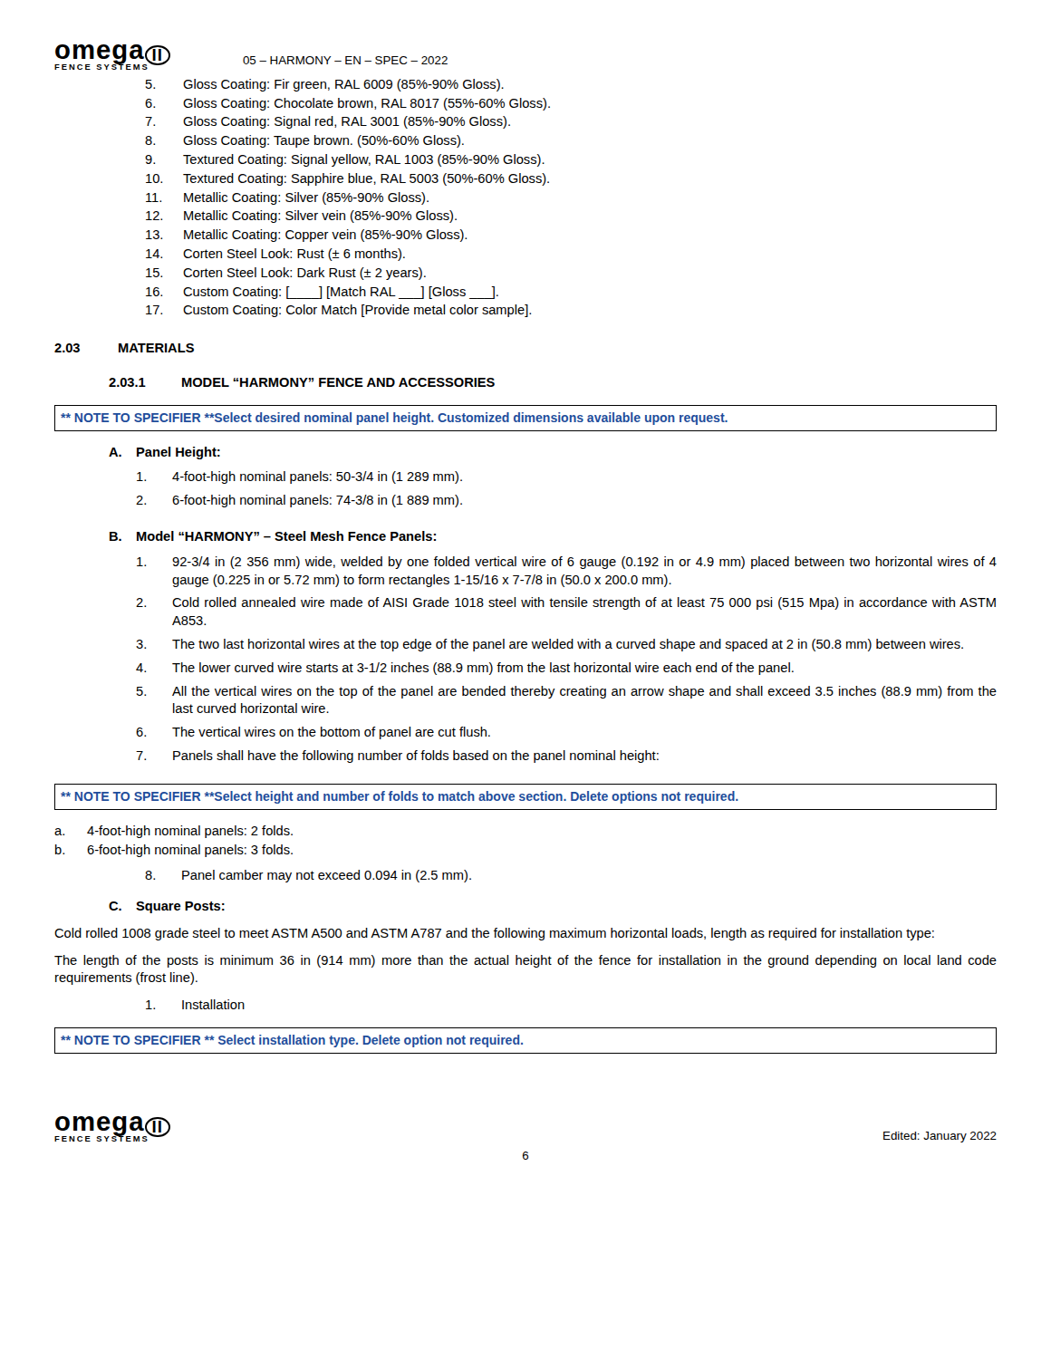omega II FENCE SYSTEMS
05 – HARMONY – EN – SPEC – 2022
5. Gloss Coating: Fir green, RAL 6009 (85%-90% Gloss).
6. Gloss Coating: Chocolate brown, RAL 8017 (55%-60% Gloss).
7. Gloss Coating: Signal red, RAL 3001 (85%-90% Gloss).
8. Gloss Coating: Taupe brown. (50%-60% Gloss).
9. Textured Coating: Signal yellow, RAL 1003 (85%-90% Gloss).
10. Textured Coating: Sapphire blue, RAL 5003 (50%-60% Gloss).
11. Metallic Coating: Silver (85%-90% Gloss).
12. Metallic Coating: Silver vein (85%-90% Gloss).
13. Metallic Coating: Copper vein (85%-90% Gloss).
14. Corten Steel Look: Rust (± 6 months).
15. Corten Steel Look: Dark Rust (± 2 years).
16. Custom Coating: [____] [Match RAL ___] [Gloss ___].
17. Custom Coating: Color Match [Provide metal color sample].
2.03 MATERIALS
2.03.1 MODEL “HARMONY” FENCE AND ACCESSORIES
** NOTE TO SPECIFIER **Select desired nominal panel height. Customized dimensions available upon request.
A.
Panel Height:
1. 4-foot-high nominal panels: 50-3/4 in (1 289 mm).
2. 6-foot-high nominal panels: 74-3/8 in (1 889 mm).
B.
Model “HARMONY” – Steel Mesh Fence Panels:
1. 92-3/4 in (2 356 mm) wide, welded by one folded vertical wire of 6 gauge (0.192 in or 4.9 mm) placed between two horizontal wires of 4 gauge (0.225 in or 5.72 mm) to form rectangles 1-15/16 x 7-7/8 in (50.0 x 200.0 mm).
2. Cold rolled annealed wire made of AISI Grade 1018 steel with tensile strength of at least 75 000 psi (515 Mpa) in accordance with ASTM A853.
3. The two last horizontal wires at the top edge of the panel are welded with a curved shape and spaced at 2 in (50.8 mm) between wires.
4. The lower curved wire starts at 3-1/2 inches (88.9 mm) from the last horizontal wire each end of the panel.
5. All the vertical wires on the top of the panel are bended thereby creating an arrow shape and shall exceed 3.5 inches (88.9 mm) from the last curved horizontal wire.
6. The vertical wires on the bottom of panel are cut flush.
7. Panels shall have the following number of folds based on the panel nominal height:
** NOTE TO SPECIFIER **Select height and number of folds to match above section. Delete options not required.
a. 4-foot-high nominal panels: 2 folds.
b. 6-foot-high nominal panels: 3 folds.
8. Panel camber may not exceed 0.094 in (2.5 mm).
C.
Square Posts:
Cold rolled 1008 grade steel to meet ASTM A500 and ASTM A787 and the following maximum horizontal loads, length as required for installation type:
The length of the posts is minimum 36 in (914 mm) more than the actual height of the fence for installation in the ground depending on local land code requirements (frost line).
1. Installation
** NOTE TO SPECIFIER ** Select installation type. Delete option not required.
omega II FENCE SYSTEMS
Edited: January 2022
6